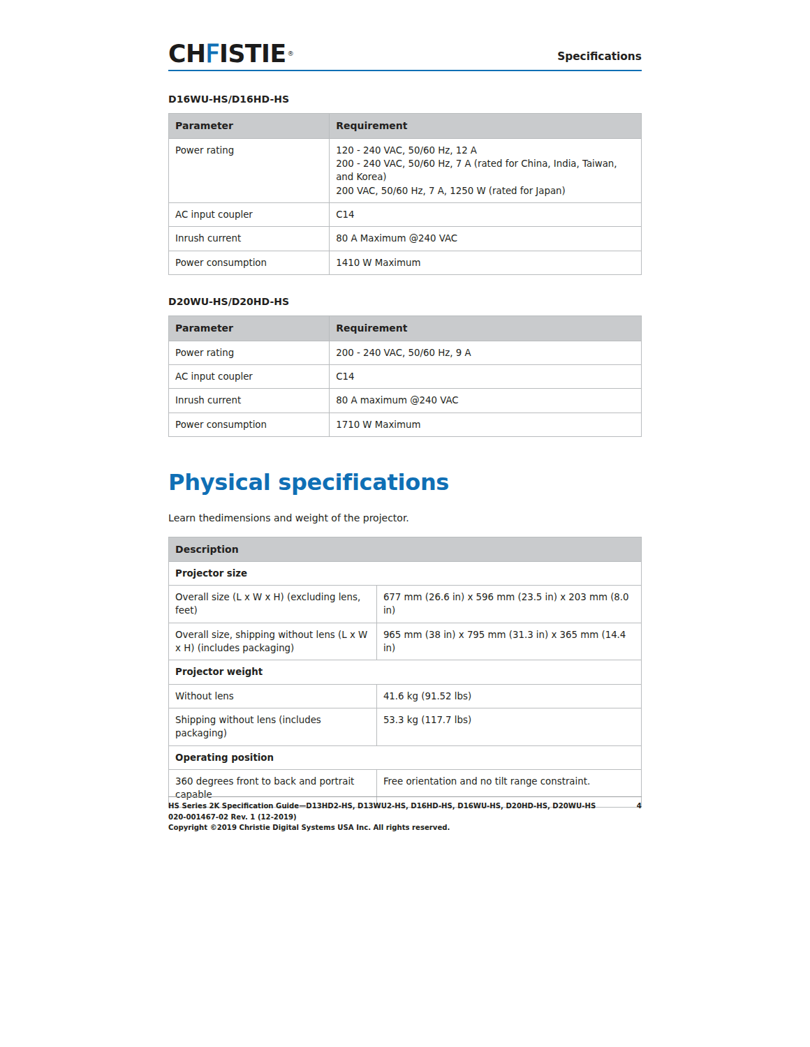CH𝖥ISTIE®
Specifications
D16WU-HS/D16HD-HS
| Parameter | Requirement |
| --- | --- |
| Power rating | 120 - 240 VAC, 50/60 Hz, 12 A 200 - 240 VAC, 50/60 Hz, 7 A (rated for China, India, Taiwan, and Korea) 200 VAC, 50/60 Hz, 7 A, 1250 W (rated for Japan) |
| AC input coupler | C14 |
| Inrush current | 80 A Maximum @240 VAC |
| Power consumption | 1410 W Maximum |
D20WU-HS/D20HD-HS
| Parameter | Requirement |
| --- | --- |
| Power rating | 200 - 240 VAC, 50/60 Hz, 9 A |
| AC input coupler | C14 |
| Inrush current | 80 A maximum @240 VAC |
| Power consumption | 1710 W Maximum |
Physical specifications
Learn thedimensions and weight of the projector.
| Description |
| --- |
| Projector size |
| Overall size (L x W x H) (excluding lens, feet) | 677 mm (26.6 in) x 596 mm (23.5 in) x 203 mm (8.0 in) |
| Overall size, shipping without lens (L x W x H) (includes packaging) | 965 mm (38 in) x 795 mm (31.3 in) x 365 mm (14.4 in) |
| Projector weight |
| Without lens | 41.6 kg (91.52 lbs) |
| Shipping without lens (includes packaging) | 53.3 kg (117.7 lbs) |
| Operating position |
| 360 degrees front to back and portrait capable | Free orientation and no tilt range constraint. |
HS Series 2K Specification Guide—D13HD2-HS, D13WU2-HS, D16HD-HS, D16WU-HS, D20HD-HS, D20WU-HS 4
020-001467-02 Rev. 1 (12-2019)
Copyright ©2019 Christie Digital Systems USA Inc. All rights reserved.